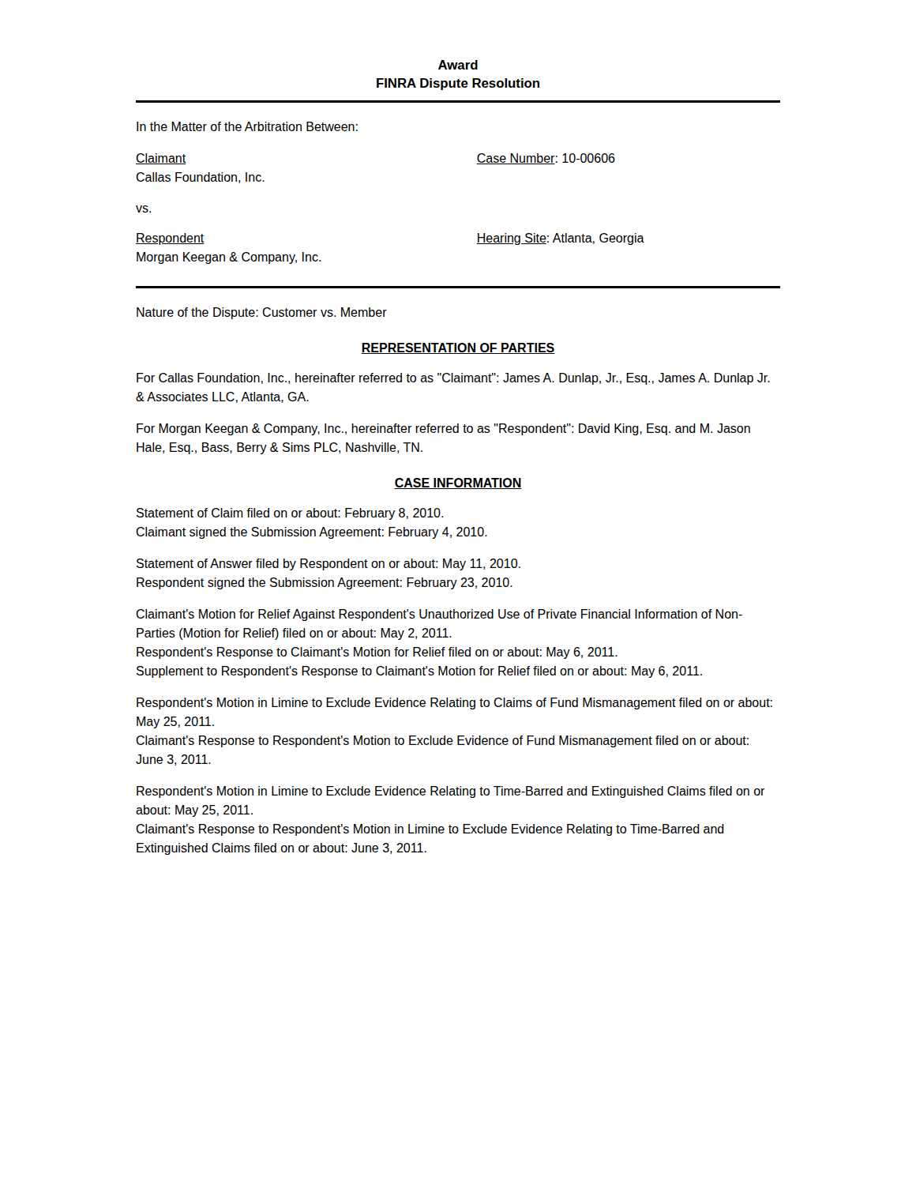Award
FINRA Dispute Resolution
In the Matter of the Arbitration Between:
| Claimant Callas Foundation, Inc. | Case Number : 10-00606 |
| vs. | |
| Respondent Morgan Keegan & Company, Inc. | Hearing Site : Atlanta, Georgia |
Nature of the Dispute: Customer vs. Member
REPRESENTATION OF PARTIES
For Callas Foundation, Inc., hereinafter referred to as "Claimant": James A. Dunlap, Jr., Esq., James A. Dunlap Jr. & Associates LLC, Atlanta, GA.
For Morgan Keegan & Company, Inc., hereinafter referred to as "Respondent": David King, Esq. and M. Jason Hale, Esq., Bass, Berry & Sims PLC, Nashville, TN.
CASE INFORMATION
Statement of Claim filed on or about: February 8, 2010.
Claimant signed the Submission Agreement: February 4, 2010.
Statement of Answer filed by Respondent on or about: May 11, 2010.
Respondent signed the Submission Agreement: February 23, 2010.
Claimant's Motion for Relief Against Respondent's Unauthorized Use of Private Financial Information of Non-Parties (Motion for Relief) filed on or about: May 2, 2011.
Respondent's Response to Claimant's Motion for Relief filed on or about: May 6, 2011.
Supplement to Respondent's Response to Claimant's Motion for Relief filed on or about: May 6, 2011.
Respondent's Motion in Limine to Exclude Evidence Relating to Claims of Fund Mismanagement filed on or about: May 25, 2011.
Claimant's Response to Respondent's Motion to Exclude Evidence of Fund Mismanagement filed on or about: June 3, 2011.
Respondent's Motion in Limine to Exclude Evidence Relating to Time-Barred and Extinguished Claims filed on or about: May 25, 2011.
Claimant's Response to Respondent's Motion in Limine to Exclude Evidence Relating to Time-Barred and Extinguished Claims filed on or about: June 3, 2011.